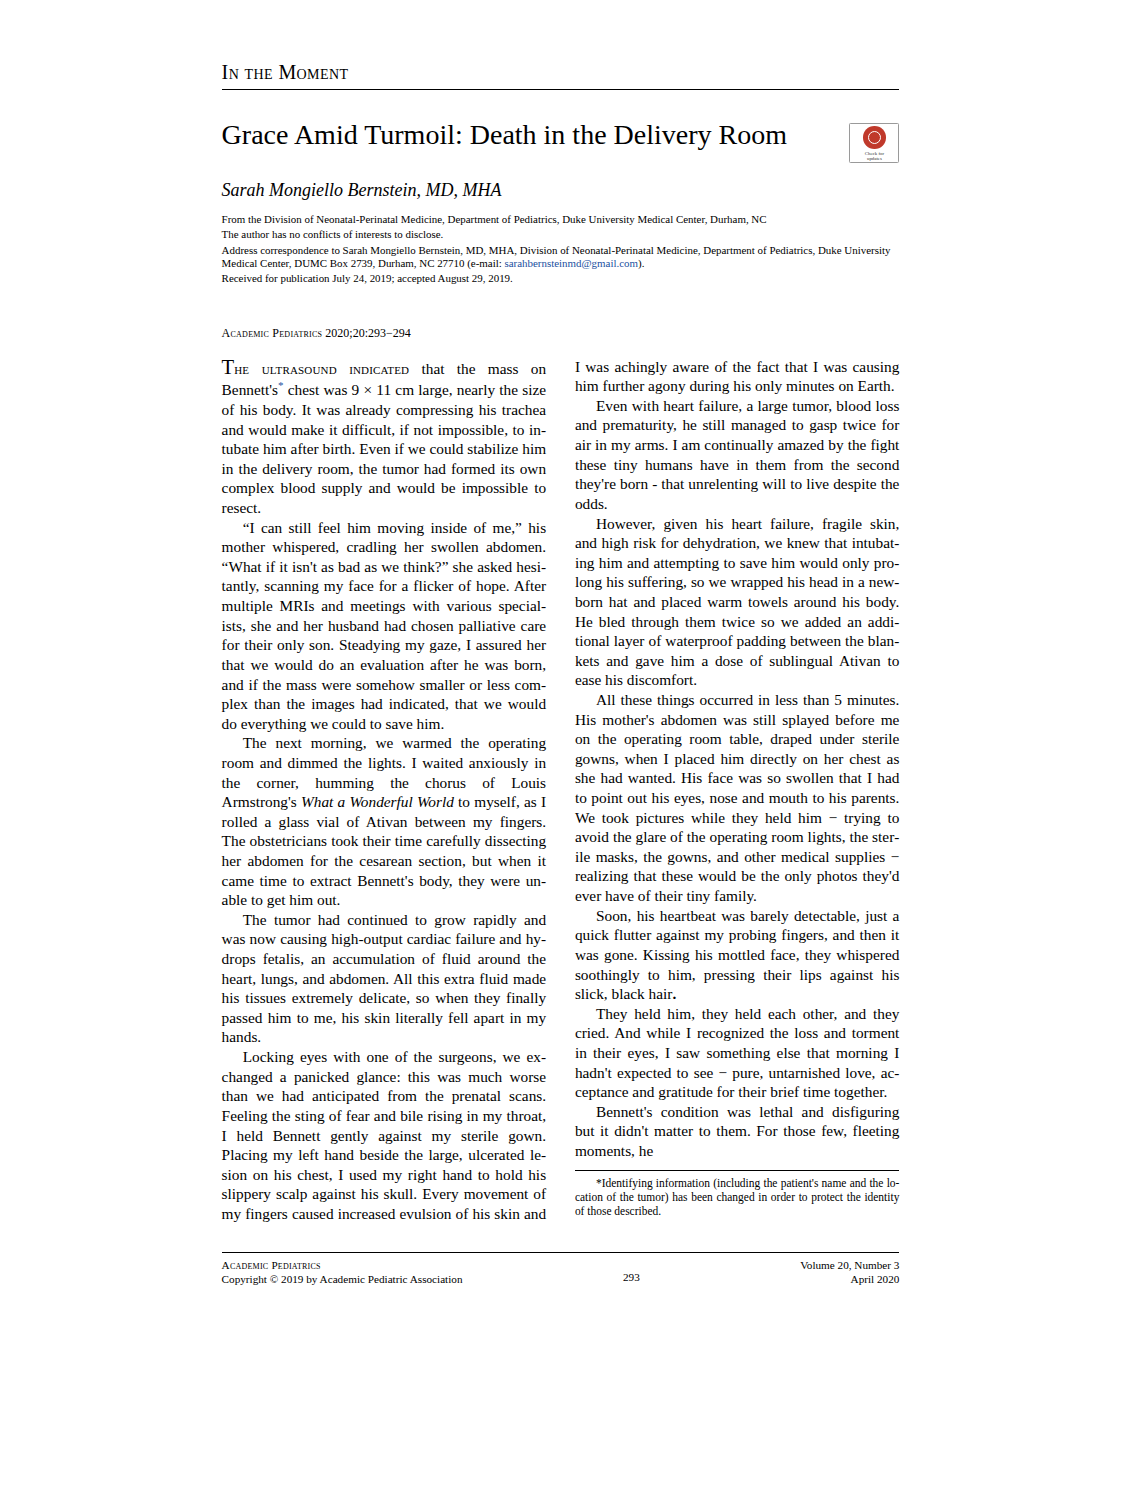In the Moment
Grace Amid Turmoil: Death in the Delivery Room
Check for
updates
Sarah Mongiello Bernstein, MD, MHA
From the Division of Neonatal-Perinatal Medicine, Department of Pediatrics, Duke University Medical Center, Durham, NC
The author has no conflicts of interests to disclose.
Address correspondence to Sarah Mongiello Bernstein, MD, MHA, Division of Neonatal-Perinatal Medicine, Department of Pediatrics, Duke University Medical Center, DUMC Box 2739, Durham, NC 27710 (e-mail: sarahbernsteinmd@gmail.com).
Received for publication July 24, 2019; accepted August 29, 2019.
Academic Pediatrics 2020;20:293−294
The ultrasound indicated that the mass on Bennett's* chest was 9 × 11 cm large, nearly the size of his body. It was already compressing his trachea and would make it difficult, if not impossible, to intubate him after birth. Even if we could stabilize him in the delivery room, the tumor had formed its own complex blood supply and would be impossible to resect.
“I can still feel him moving inside of me,” his mother whispered, cradling her swollen abdomen. “What if it isn't as bad as we think?” she asked hesitantly, scanning my face for a flicker of hope. After multiple MRIs and meetings with various specialists, she and her husband had chosen palliative care for their only son. Steadying my gaze, I assured her that we would do an evaluation after he was born, and if the mass were somehow smaller or less complex than the images had indicated, that we would do everything we could to save him.
The next morning, we warmed the operating room and dimmed the lights. I waited anxiously in the corner, humming the chorus of Louis Armstrong's What a Wonderful World to myself, as I rolled a glass vial of Ativan between my fingers. The obstetricians took their time carefully dissecting her abdomen for the cesarean section, but when it came time to extract Bennett's body, they were unable to get him out.
The tumor had continued to grow rapidly and was now causing high-output cardiac failure and hydrops fetalis, an accumulation of fluid around the heart, lungs, and abdomen. All this extra fluid made his tissues extremely delicate, so when they finally passed him to me, his skin literally fell apart in my hands.
Locking eyes with one of the surgeons, we exchanged a panicked glance: this was much worse than we had anticipated from the prenatal scans. Feeling the sting of fear and bile rising in my throat, I held Bennett gently against my sterile gown. Placing my left hand beside the large, ulcerated lesion on his chest, I used my right hand to hold his slippery scalp against his skull. Every movement of my fingers caused increased evulsion of his skin and I was achingly aware of the fact that I was causing him further agony during his only minutes on Earth.
Even with heart failure, a large tumor, blood loss and prematurity, he still managed to gasp twice for air in my arms. I am continually amazed by the fight these tiny humans have in them from the second they're born - that unrelenting will to live despite the odds.
However, given his heart failure, fragile skin, and high risk for dehydration, we knew that intubating him and attempting to save him would only prolong his suffering, so we wrapped his head in a newborn hat and placed warm towels around his body. He bled through them twice so we added an additional layer of waterproof padding between the blankets and gave him a dose of sublingual Ativan to ease his discomfort.
All these things occurred in less than 5 minutes. His mother's abdomen was still splayed before me on the operating room table, draped under sterile gowns, when I placed him directly on her chest as she had wanted. His face was so swollen that I had to point out his eyes, nose and mouth to his parents. We took pictures while they held him − trying to avoid the glare of the operating room lights, the sterile masks, the gowns, and other medical supplies − realizing that these would be the only photos they'd ever have of their tiny family.
Soon, his heartbeat was barely detectable, just a quick flutter against my probing fingers, and then it was gone. Kissing his mottled face, they whispered soothingly to him, pressing their lips against his slick, black hair.
They held him, they held each other, and they cried. And while I recognized the loss and torment in their eyes, I saw something else that morning I hadn't expected to see − pure, untarnished love, acceptance and gratitude for their brief time together.
Bennett's condition was lethal and disfiguring but it didn't matter to them. For those few, fleeting moments, he
*Identifying information (including the patient's name and the location of the tumor) has been changed in order to protect the identity of those described.
Academic Pediatrics
Copyright © 2019 by Academic Pediatric Association
293
Volume 20, Number 3
April 2020